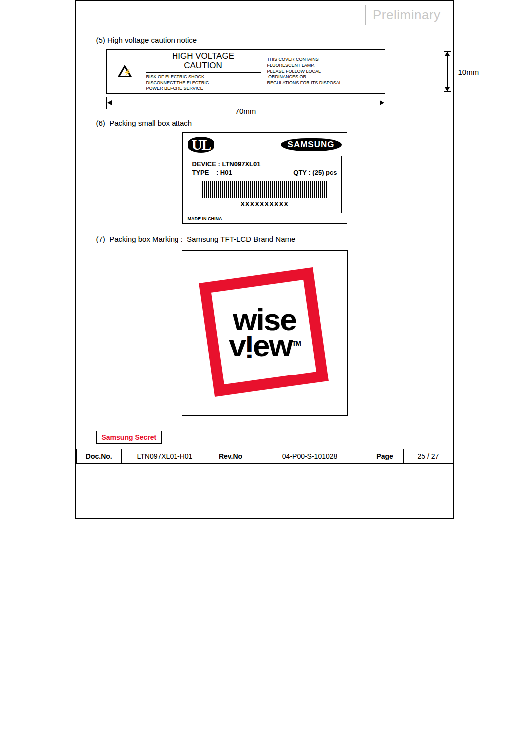Preliminary
(5) High voltage caution notice
| ⚡ | HIGH VOLTAGE CAUTION RISK OF ELECTRIC SHOCK DISCONNECT THE ELECTRIC POWER BEFORE SERVICE | THIS COVER CONTAINS FLUORESCENT LAMP. PLEASE FOLLOW LOCAL ORDINANCES OR REGULATIONS FOR ITS DISPOSAL |
10mm
70mm
(6) Packing small box attach
UL SAMSUNG
DEVICE : LTN097XL01
TYPE : H01 QTY : (25) pcs
XXXXXXXXXX
MADE IN CHINA
(7) Packing box Marking : Samsung TFT-LCD Brand Name
wise
viewTM
Samsung Secret
| Doc.No. | LTN097XL01-H01 | Rev.No | 04-P00-S-101028 | Page | 25 / 27 |